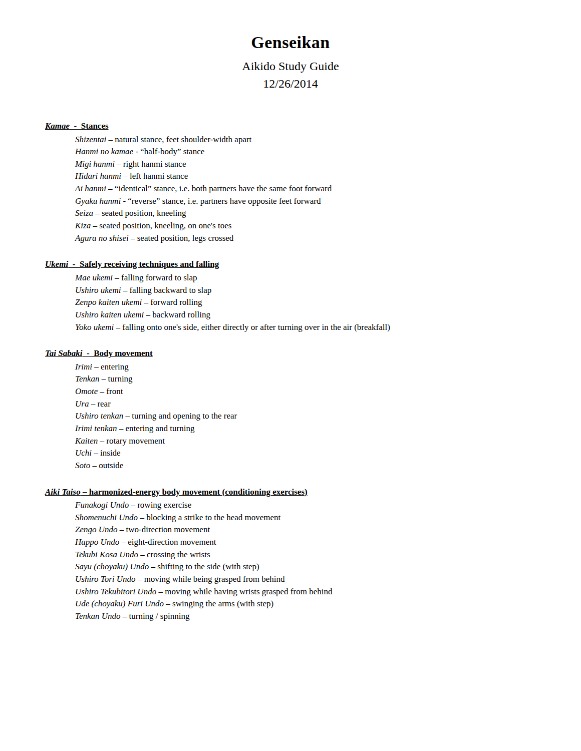Genseikan
Aikido Study Guide
12/26/2014
Kamae - Stances
Shizentai
– natural stance, feet shoulder-width apart
Hanmi no kamae
- “half-body” stance
Migi hanmi
– right hanmi stance
Hidari hanmi
– left hanmi stance
Ai hanmi
– “identical” stance, i.e. both partners have the same foot forward
Gyaku hanmi
- “reverse” stance, i.e. partners have opposite feet forward
Seiza
– seated position, kneeling
Kiza
– seated position, kneeling, on one's toes
Agura no shisei
– seated position, legs crossed
Ukemi - Safely receiving techniques and falling
Mae ukemi
– falling forward to slap
Ushiro ukemi
– falling backward to slap
Zenpo kaiten ukemi
– forward rolling
Ushiro kaiten ukemi
– backward rolling
Yoko ukemi
– falling onto one's side, either directly or after turning over in the air (breakfall)
Tai Sabaki - Body movement
Irimi
– entering
Tenkan
– turning
Omote
– front
Ura
– rear
Ushiro tenkan
– turning and opening to the rear
Irimi tenkan
– entering and turning
Kaiten
– rotary movement
Uchi
– inside
Soto
– outside
Aiki Taiso – harmonized-energy body movement (conditioning exercises)
Funakogi Undo
– rowing exercise
Shomenuchi Undo
– blocking a strike to the head movement
Zengo Undo
– two-direction movement
Happo Undo
– eight-direction movement
Tekubi Kosa Undo
– crossing the wrists
Sayu (choyaku) Undo
– shifting to the side (with step)
Ushiro Tori Undo
– moving while being grasped from behind
Ushiro Tekubitori Undo
– moving while having wrists grasped from behind
Ude (choyaku) Furi Undo
– swinging the arms (with step)
Tenkan Undo
– turning / spinning